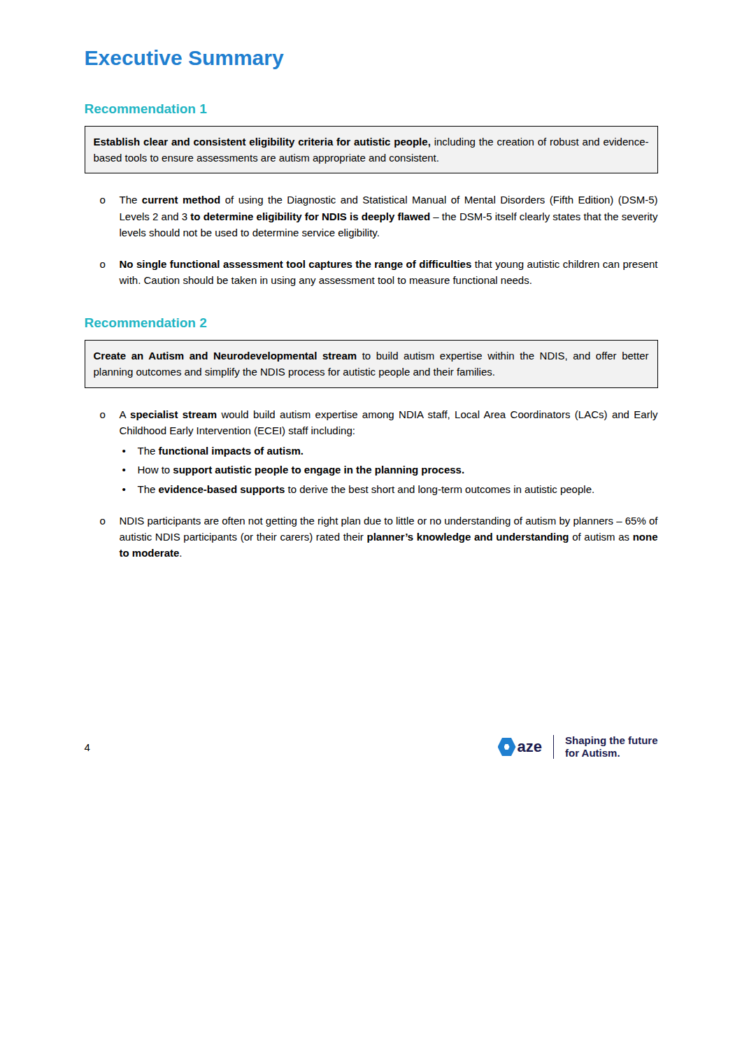Executive Summary
Recommendation 1
Establish clear and consistent eligibility criteria for autistic people, including the creation of robust and evidence-based tools to ensure assessments are autism appropriate and consistent.
The current method of using the Diagnostic and Statistical Manual of Mental Disorders (Fifth Edition) (DSM-5) Levels 2 and 3 to determine eligibility for NDIS is deeply flawed – the DSM-5 itself clearly states that the severity levels should not be used to determine service eligibility.
No single functional assessment tool captures the range of difficulties that young autistic children can present with. Caution should be taken in using any assessment tool to measure functional needs.
Recommendation 2
Create an Autism and Neurodevelopmental stream to build autism expertise within the NDIS, and offer better planning outcomes and simplify the NDIS process for autistic people and their families.
A specialist stream would build autism expertise among NDIA staff, Local Area Coordinators (LACs) and Early Childhood Early Intervention (ECEI) staff including:
The functional impacts of autism.
How to support autistic people to engage in the planning process.
The evidence-based supports to derive the best short and long-term outcomes in autistic people.
NDIS participants are often not getting the right plan due to little or no understanding of autism by planners – 65% of autistic NDIS participants (or their carers) rated their planner’s knowledge and understanding of autism as none to moderate.
4
aze
Shaping the future
for Autism.